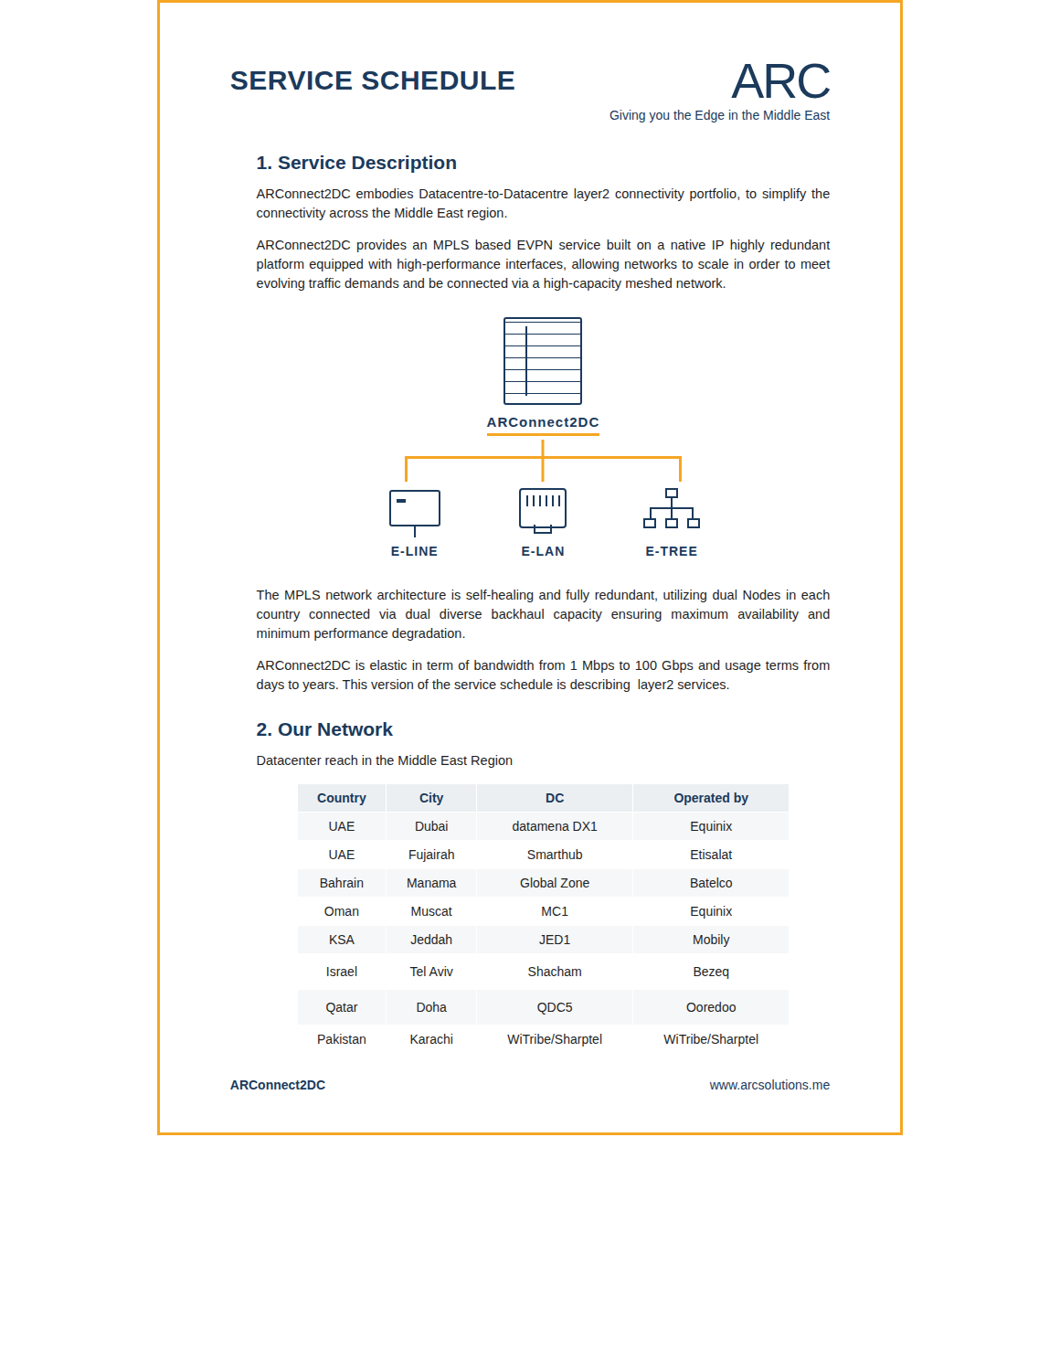SERVICE SCHEDULE
ARC
Giving you the Edge in the Middle East
1. Service Description
ARConnect2DC embodies Datacentre-to-Datacentre layer2 connectivity portfolio, to simplify the connectivity across the Middle East region.
ARConnect2DC provides an MPLS based EVPN service built on a native IP highly redundant platform equipped with high-performance interfaces, allowing networks to scale in order to meet evolving traffic demands and be connected via a high-capacity meshed network.
ARConnect2DC
E-LINE
E-LAN
E-TREE
The MPLS network architecture is self-healing and fully redundant, utilizing dual Nodes in each country connected via dual diverse backhaul capacity ensuring maximum availability and minimum performance degradation.
ARConnect2DC is elastic in term of bandwidth from 1 Mbps to 100 Gbps and usage terms from days to years. This version of the service schedule is describing layer2 services.
2. Our Network
Datacenter reach in the Middle East Region
| Country | City | DC | Operated by |
| --- | --- | --- | --- |
| UAE | Dubai | datamena DX1 | Equinix |
| UAE | Fujairah | Smarthub | Etisalat |
| Bahrain | Manama | Global Zone | Batelco |
| Oman | Muscat | MC1 | Equinix |
| KSA | Jeddah | JED1 | Mobily |
| Israel | Tel Aviv | Shacham | Bezeq |
| Qatar | Doha | QDC5 | Ooredoo |
| Pakistan | Karachi | WiTribe/Sharptel | WiTribe/Sharptel |
ARConnect2DC
www.arcsolutions.me